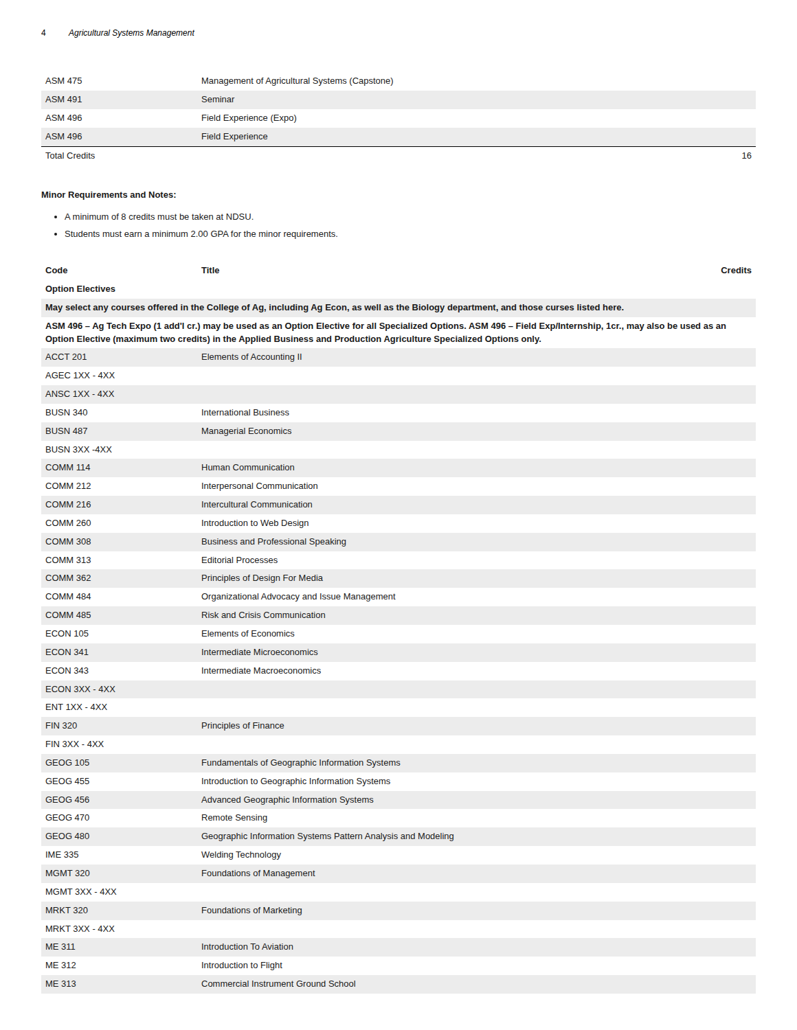4 Agricultural Systems Management
| ASM 475 | Management of Agricultural Systems (Capstone) | |
| ASM 491 | Seminar | |
| ASM 496 | Field Experience (Expo) | |
| ASM 496 | Field Experience | |
| Total Credits | 16 |
Minor Requirements and Notes:
A minimum of 8 credits must be taken at NDSU.
Students must earn a minimum 2.00 GPA for the minor requirements.
| Code | Title | Credits |
| --- | --- | --- |
| Option Electives |
| May select any courses offered in the College of Ag, including Ag Econ, as well as the Biology department, and those curses listed here. |
| ASM 496 – Ag Tech Expo (1 add'l cr.) may be used as an Option Elective for all Specialized Options. ASM 496 – Field Exp/Internship, 1cr., may also be used as an Option Elective (maximum two credits) in the Applied Business and Production Agriculture Specialized Options only. |
| ACCT 201 | Elements of Accounting II | |
| AGEC 1XX - 4XX | | |
| ANSC 1XX - 4XX | | |
| BUSN 340 | International Business | |
| BUSN 487 | Managerial Economics | |
| BUSN 3XX -4XX | | |
| COMM 114 | Human Communication | |
| COMM 212 | Interpersonal Communication | |
| COMM 216 | Intercultural Communication | |
| COMM 260 | Introduction to Web Design | |
| COMM 308 | Business and Professional Speaking | |
| COMM 313 | Editorial Processes | |
| COMM 362 | Principles of Design For Media | |
| COMM 484 | Organizational Advocacy and Issue Management | |
| COMM 485 | Risk and Crisis Communication | |
| ECON 105 | Elements of Economics | |
| ECON 341 | Intermediate Microeconomics | |
| ECON 343 | Intermediate Macroeconomics | |
| ECON 3XX - 4XX | | |
| ENT 1XX - 4XX | | |
| FIN 320 | Principles of Finance | |
| FIN 3XX - 4XX | | |
| GEOG 105 | Fundamentals of Geographic Information Systems | |
| GEOG 455 | Introduction to Geographic Information Systems | |
| GEOG 456 | Advanced Geographic Information Systems | |
| GEOG 470 | Remote Sensing | |
| GEOG 480 | Geographic Information Systems Pattern Analysis and Modeling | |
| IME 335 | Welding Technology | |
| MGMT 320 | Foundations of Management | |
| MGMT 3XX - 4XX | | |
| MRKT 320 | Foundations of Marketing | |
| MRKT 3XX - 4XX | | |
| ME 311 | Introduction To Aviation | |
| ME 312 | Introduction to Flight | |
| ME 313 | Commercial Instrument Ground School | |